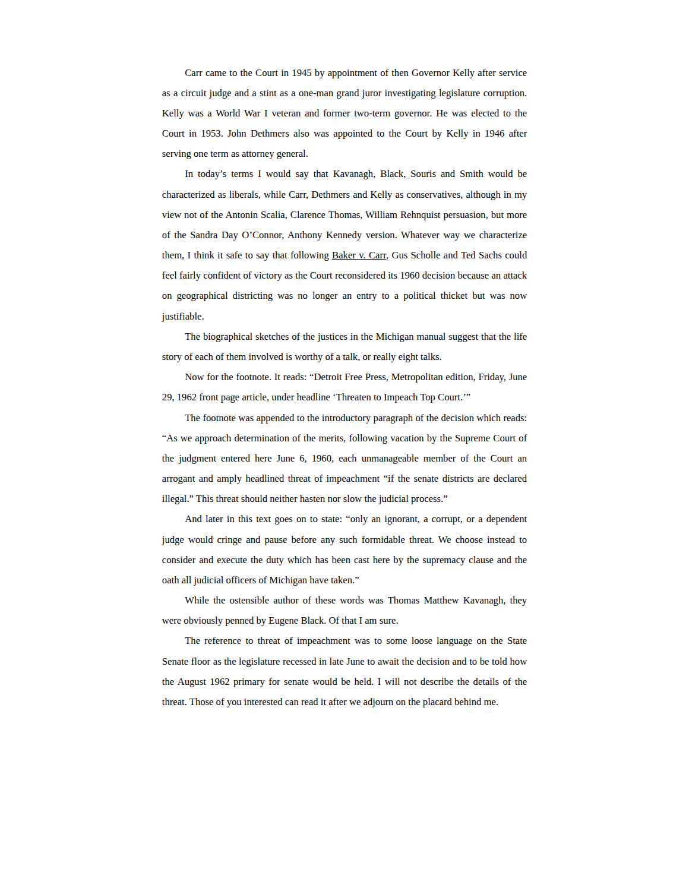Carr came to the Court in 1945 by appointment of then Governor Kelly after service as a circuit judge and a stint as a one-man grand juror investigating legislature corruption. Kelly was a World War I veteran and former two-term governor. He was elected to the Court in 1953. John Dethmers also was appointed to the Court by Kelly in 1946 after serving one term as attorney general.
In today’s terms I would say that Kavanagh, Black, Souris and Smith would be characterized as liberals, while Carr, Dethmers and Kelly as conservatives, although in my view not of the Antonin Scalia, Clarence Thomas, William Rehnquist persuasion, but more of the Sandra Day O’Connor, Anthony Kennedy version. Whatever way we characterize them, I think it safe to say that following Baker v. Carr, Gus Scholle and Ted Sachs could feel fairly confident of victory as the Court reconsidered its 1960 decision because an attack on geographical districting was no longer an entry to a political thicket but was now justifiable.
The biographical sketches of the justices in the Michigan manual suggest that the life story of each of them involved is worthy of a talk, or really eight talks.
Now for the footnote. It reads: “Detroit Free Press, Metropolitan edition, Friday, June 29, 1962 front page article, under headline ‘Threaten to Impeach Top Court.’”
The footnote was appended to the introductory paragraph of the decision which reads: “As we approach determination of the merits, following vacation by the Supreme Court of the judgment entered here June 6, 1960, each unmanageable member of the Court an arrogant and amply headlined threat of impeachment “if the senate districts are declared illegal.” This threat should neither hasten nor slow the judicial process.”
And later in this text goes on to state: “only an ignorant, a corrupt, or a dependent judge would cringe and pause before any such formidable threat. We choose instead to consider and execute the duty which has been cast here by the supremacy clause and the oath all judicial officers of Michigan have taken.”
While the ostensible author of these words was Thomas Matthew Kavanagh, they were obviously penned by Eugene Black. Of that I am sure.
The reference to threat of impeachment was to some loose language on the State Senate floor as the legislature recessed in late June to await the decision and to be told how the August 1962 primary for senate would be held. I will not describe the details of the threat. Those of you interested can read it after we adjourn on the placard behind me.